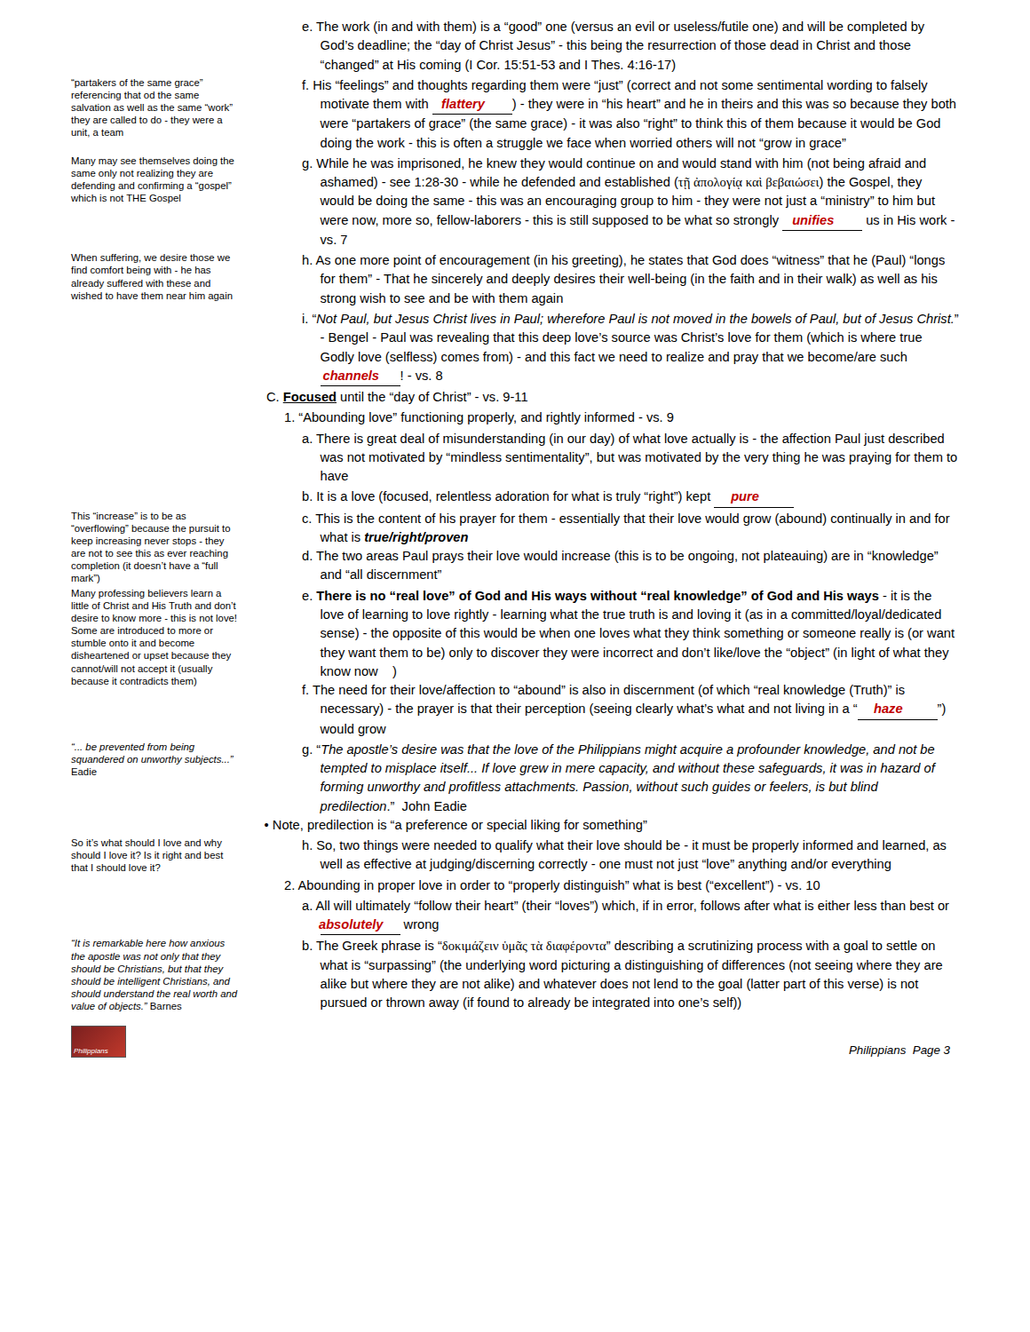e. The work (in and with them) is a “good” one (versus an evil or useless/futile one) and will be completed by God’s deadline; the “day of Christ Jesus” - this being the resurrection of those dead in Christ and those “changed” at His coming (I Cor. 15:51-53 and I Thes. 4:16-17)
“partakers of the same grace” referencing that od the same salvation as well as the same “work” they are called to do - they were a unit, a team
f. His “feelings” and thoughts regarding them were “just” (correct and not some sentimental wording to falsely motivate them with flattery) - they were in “his heart” and he in theirs and this was so because they both were “partakers of grace” (the same grace) - it was also “right” to think this of them because it would be God doing the work - this is often a struggle we face when worried others will not “grow in grace”
Many may see themselves doing the same only not realizing they are defending and confirming a “gospel” which is not THE Gospel
g. While he was imprisoned, he knew they would continue on and would stand with him (not being afraid and ashamed) - see 1:28-30 - while he defended and established (τῇ ἀπολογίᾳ καὶ βεβαιώσει) the Gospel, they would be doing the same - this was an encouraging group to him - they were not just a “ministry” to him but were now, more so, fellow-laborers - this is still supposed to be what so strongly unifies us in His work - vs. 7
When suffering, we desire those we find comfort being with - he has already suffered with these and wished to have them near him again
h. As one more point of encouragement (in his greeting), he states that God does “witness” that he (Paul) “longs for them” - That he sincerely and deeply desires their well-being (in the faith and in their walk) as well as his strong wish to see and be with them again
i. “Not Paul, but Jesus Christ lives in Paul; wherefore Paul is not moved in the bowels of Paul, but of Jesus Christ.” - Bengel - Paul was revealing that this deep love’s source was Christ’s love for them (which is where true Godly love (selfless) comes from) - and this fact we need to realize and pray that we become/are such channels! - vs. 8
C. Focused until the “day of Christ” - vs. 9-11
1. “Abounding love” functioning properly, and rightly informed - vs. 9
a. There is great deal of misunderstanding (in our day) of what love actually is - the affection Paul just described was not motivated by “mindless sentimentality”, but was motivated by the very thing he was praying for them to have
b. It is a love (focused, relentless adoration for what is truly “right”) kept pure
This “increase” is to be as “overflowing” because the pursuit to keep increasing never stops - they are not to see this as ever reaching completion (it doesn’t have a “full mark”)
c. This is the content of his prayer for them - essentially that their love would grow (abound) continually in and for what is true/right/proven
d. The two areas Paul prays their love would increase (this is to be ongoing, not plateauing) are in “knowledge” and “all discernment”
Many professing believers learn a little of Christ and His Truth and don’t desire to know more - this is not love! Some are introduced to more or stumble onto it and become disheartened or upset because they cannot/will not accept it (usually because it contradicts them)
e. There is no “real love” of God and His ways without “real knowledge” of God and His ways - it is the love of learning to love rightly - learning what the true truth is and loving it (as in a committed/loyal/dedicated sense) - the opposite of this would be when one loves what they think something or someone really is (or want they want them to be) only to discover they were incorrect and don’t like/love the “object” (in light of what they know now )
f. The need for their love/affection to “abound” is also in discernment (of which “real knowledge (Truth)” is necessary) - the prayer is that their perception (seeing clearly what’s what and not living in a “haze”) would grow
“... be prevented from being squandered on unworthy subjects...” Eadie
g. “The apostle’s desire was that the love of the Philippians might acquire a profounder knowledge, and not be tempted to misplace itself... If love grew in mere capacity, and without these safeguards, it was in hazard of forming unworthy and profitless attachments. Passion, without such guides or feelers, is but blind predilection.” John Eadie
• Note, predilection is “a preference or special liking for something”
So it’s what should I love and why should I love it? Is it right and best that I should love it?
h. So, two things were needed to qualify what their love should be - it must be properly informed and learned, as well as effective at judging/discerning correctly - one must not just “love” anything and/or everything
2. Abounding in proper love in order to “properly distinguish” what is best (“excellent”) - vs. 10
a. All will ultimately “follow their heart” (their “loves”) which, if in error, follows after what is either less than best or absolutely wrong
“It is remarkable here how anxious the apostle was not only that they should be Christians, but that they should be intelligent Christians, and should understand the real worth and value of objects.” Barnes
b. The Greek phrase is “δοκιμάζειν ὑμᾶς τὰ διαφέροντα” describing a scrutinizing process with a goal to settle on what is “surpassing” (the underlying word picturing a distinguishing of differences (not seeing where they are alike but where they are not alike) and whatever does not lend to the goal (latter part of this verse) is not pursued or thrown away (if found to already be integrated into one’s self))
Philippians Page 3